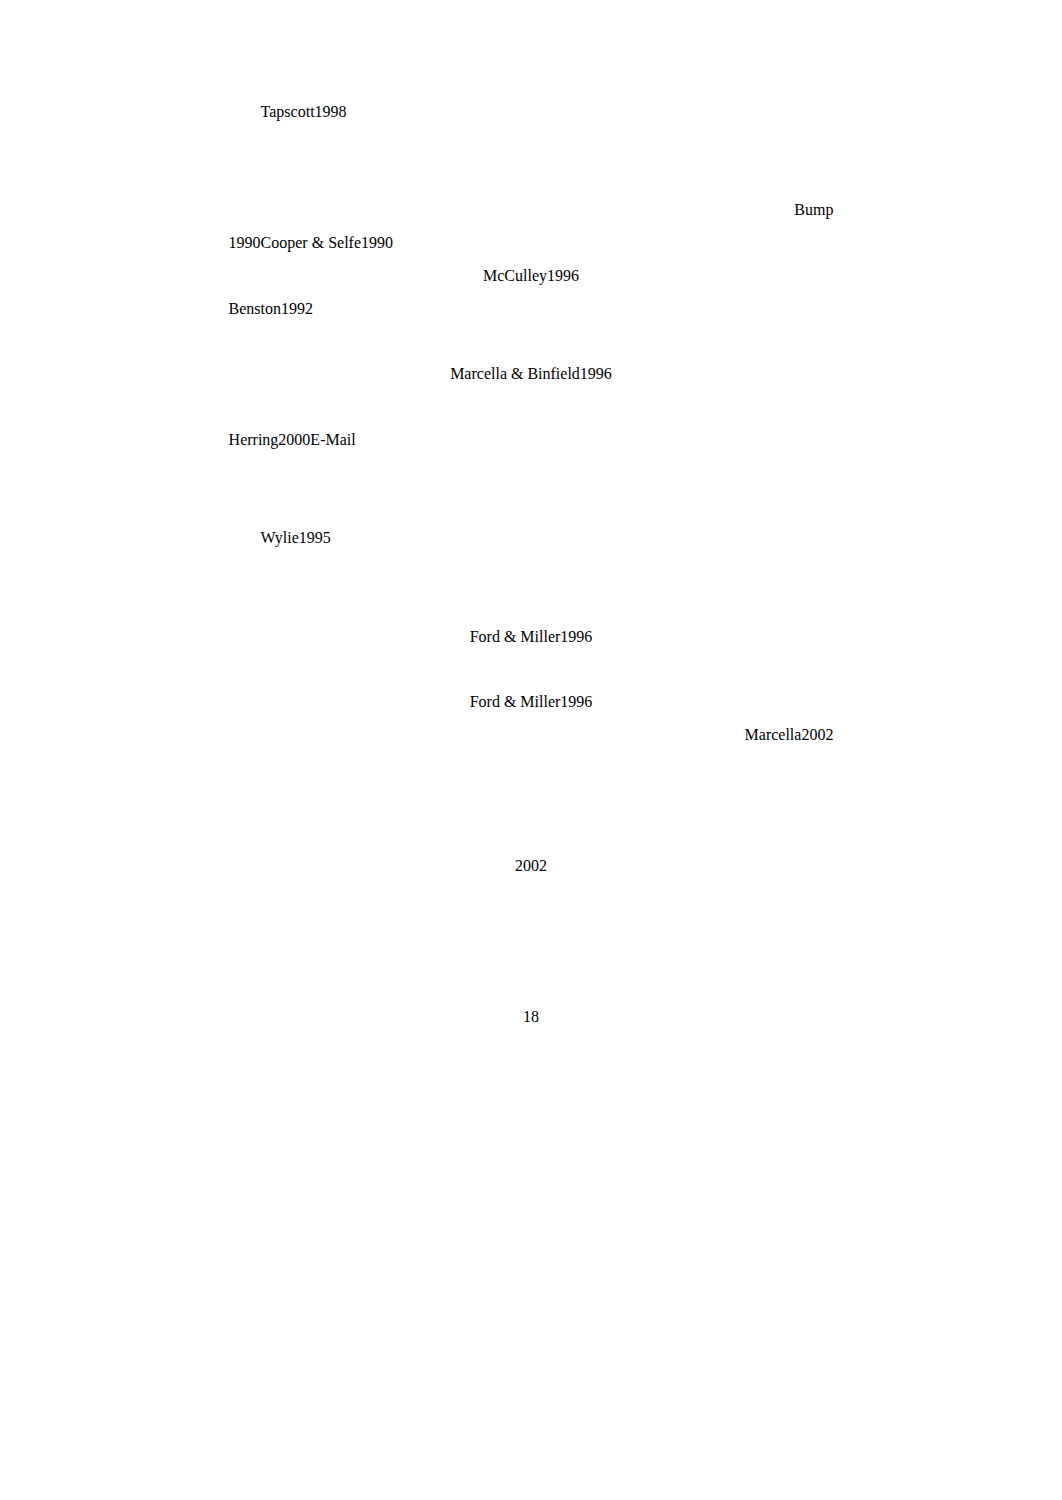Tapscott 1998
Bump
1990 Cooper & Selfe 1990
McCulley 1996
Benston 1992
Marcella & Binfield 1996
Herring 2000 E-Mail
Wylie 1995
Ford & Miller 1996
Ford & Miller 1996
Marcella 2002
2002
18